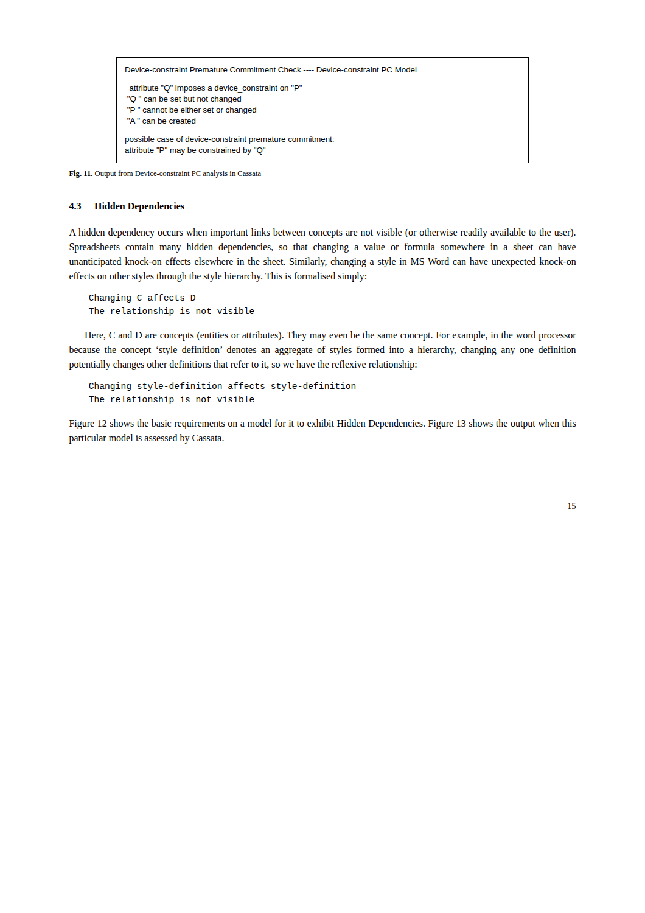Device-constraint Premature Commitment Check ---- Device-constraint PC Model
attribute "Q" imposes a device_constraint on "P"
"Q " can be set but not changed
"P " cannot be either set or changed
"A " can be created
possible case of device-constraint premature commitment:
attribute "P" may be constrained by "Q"
Fig. 11. Output from Device-constraint PC analysis in Cassata
4.3 Hidden Dependencies
A hidden dependency occurs when important links between concepts are not visible (or otherwise readily available to the user). Spreadsheets contain many hidden dependencies, so that changing a value or formula somewhere in a sheet can have unanticipated knock-on effects elsewhere in the sheet. Similarly, changing a style in MS Word can have unexpected knock-on effects on other styles through the style hierarchy. This is formalised simply:
Changing C affects D
The relationship is not visible
Here, C and D are concepts (entities or attributes). They may even be the same concept. For example, in the word processor because the concept ‘style definition’ denotes an aggregate of styles formed into a hierarchy, changing any one definition potentially changes other definitions that refer to it, so we have the reflexive relationship:
Changing style-definition affects style-definition
The relationship is not visible
Figure 12 shows the basic requirements on a model for it to exhibit Hidden Dependencies. Figure 13 shows the output when this particular model is assessed by Cassata.
15